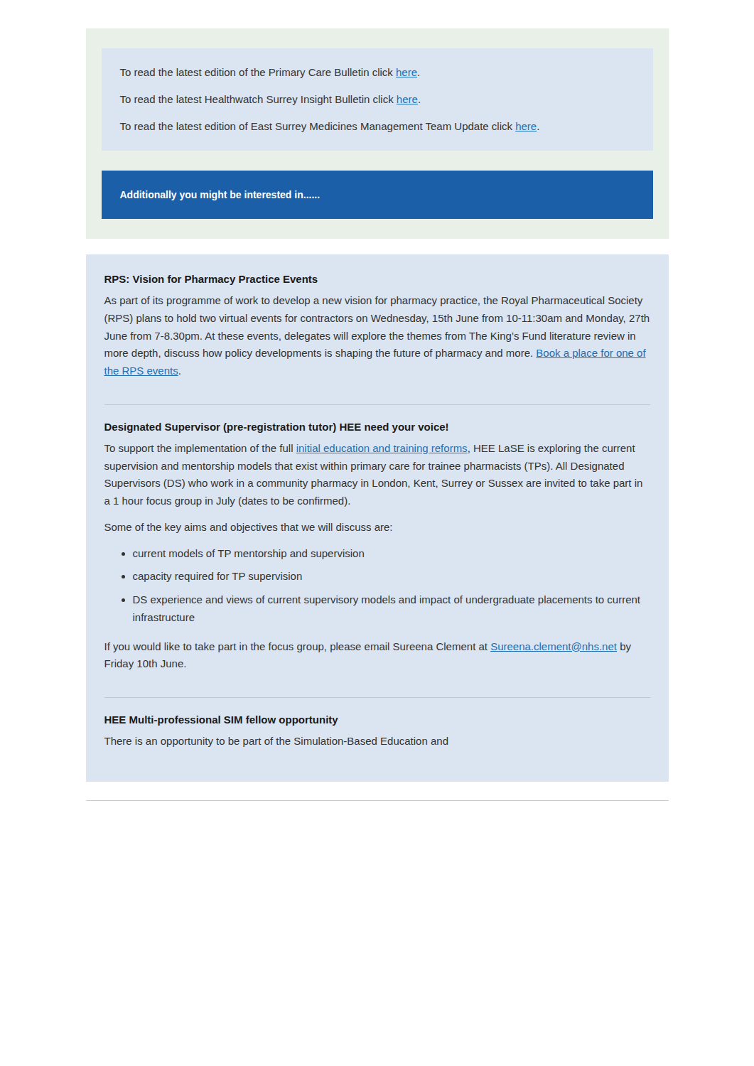To read the latest edition of the Primary Care Bulletin click here.
To read the latest Healthwatch Surrey Insight Bulletin click here.
To read the latest edition of East Surrey Medicines Management Team Update click here.
Additionally you might be interested in......
RPS: Vision for Pharmacy Practice Events
As part of its programme of work to develop a new vision for pharmacy practice, the Royal Pharmaceutical Society (RPS) plans to hold two virtual events for contractors on Wednesday, 15th June from 10-11:30am and Monday, 27th June from 7-8.30pm. At these events, delegates will explore the themes from The King’s Fund literature review in more depth, discuss how policy developments is shaping the future of pharmacy and more. Book a place for one of the RPS events.
Designated Supervisor (pre-registration tutor) HEE need your voice!
To support the implementation of the full initial education and training reforms, HEE LaSE is exploring the current supervision and mentorship models that exist within primary care for trainee pharmacists (TPs). All Designated Supervisors (DS) who work in a community pharmacy in London, Kent, Surrey or Sussex are invited to take part in a 1 hour focus group in July (dates to be confirmed).
Some of the key aims and objectives that we will discuss are:
current models of TP mentorship and supervision
capacity required for TP supervision
DS experience and views of current supervisory models and impact of undergraduate placements to current infrastructure
If you would like to take part in the focus group, please email Sureena Clement at Sureena.clement@nhs.net by Friday 10th June.
HEE Multi-professional SIM fellow opportunity
There is an opportunity to be part of the Simulation-Based Education and